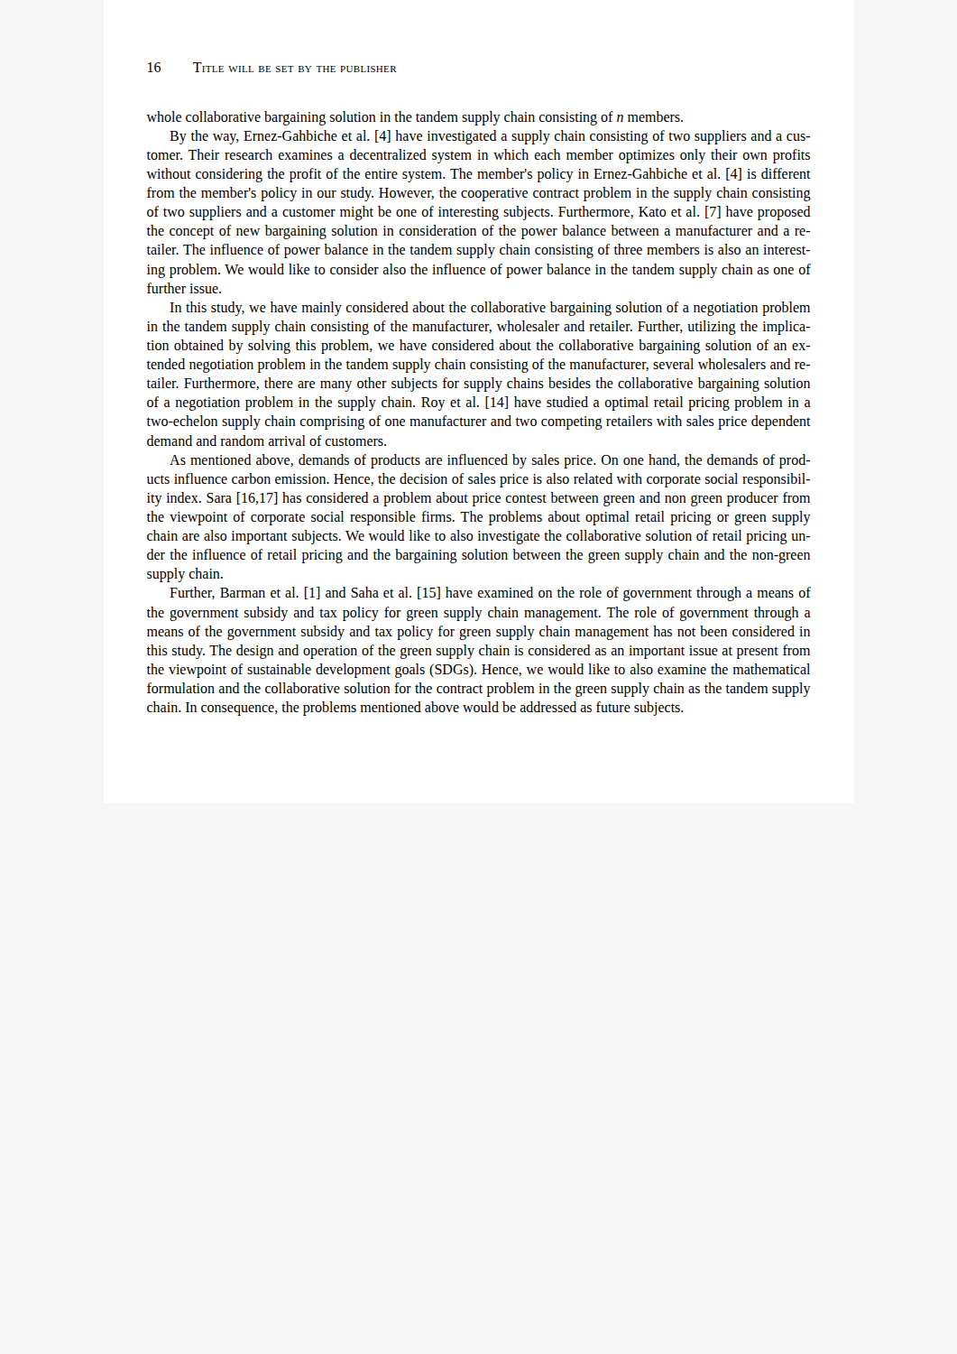16 Title will be set by the publisher
whole collaborative bargaining solution in the tandem supply chain consisting of n members.
By the way, Ernez-Gahbiche et al. [4] have investigated a supply chain consisting of two suppliers and a customer. Their research examines a decentralized system in which each member optimizes only their own profits without considering the profit of the entire system. The member's policy in Ernez-Gahbiche et al. [4] is different from the member's policy in our study. However, the cooperative contract problem in the supply chain consisting of two suppliers and a customer might be one of interesting subjects. Furthermore, Kato et al. [7] have proposed the concept of new bargaining solution in consideration of the power balance between a manufacturer and a retailer. The influence of power balance in the tandem supply chain consisting of three members is also an interesting problem. We would like to consider also the influence of power balance in the tandem supply chain as one of further issue.
In this study, we have mainly considered about the collaborative bargaining solution of a negotiation problem in the tandem supply chain consisting of the manufacturer, wholesaler and retailer. Further, utilizing the implication obtained by solving this problem, we have considered about the collaborative bargaining solution of an extended negotiation problem in the tandem supply chain consisting of the manufacturer, several wholesalers and retailer. Furthermore, there are many other subjects for supply chains besides the collaborative bargaining solution of a negotiation problem in the supply chain. Roy et al. [14] have studied a optimal retail pricing problem in a two-echelon supply chain comprising of one manufacturer and two competing retailers with sales price dependent demand and random arrival of customers.
As mentioned above, demands of products are influenced by sales price. On one hand, the demands of products influence carbon emission. Hence, the decision of sales price is also related with corporate social responsibility index. Sara [16,17] has considered a problem about price contest between green and non green producer from the viewpoint of corporate social responsible firms. The problems about optimal retail pricing or green supply chain are also important subjects. We would like to also investigate the collaborative solution of retail pricing under the influence of retail pricing and the bargaining solution between the green supply chain and the non-green supply chain.
Further, Barman et al. [1] and Saha et al. [15] have examined on the role of government through a means of the government subsidy and tax policy for green supply chain management. The role of government through a means of the government subsidy and tax policy for green supply chain management has not been considered in this study. The design and operation of the green supply chain is considered as an important issue at present from the viewpoint of sustainable development goals (SDGs). Hence, we would like to also examine the mathematical formulation and the collaborative solution for the contract problem in the green supply chain as the tandem supply chain. In consequence, the problems mentioned above would be addressed as future subjects.